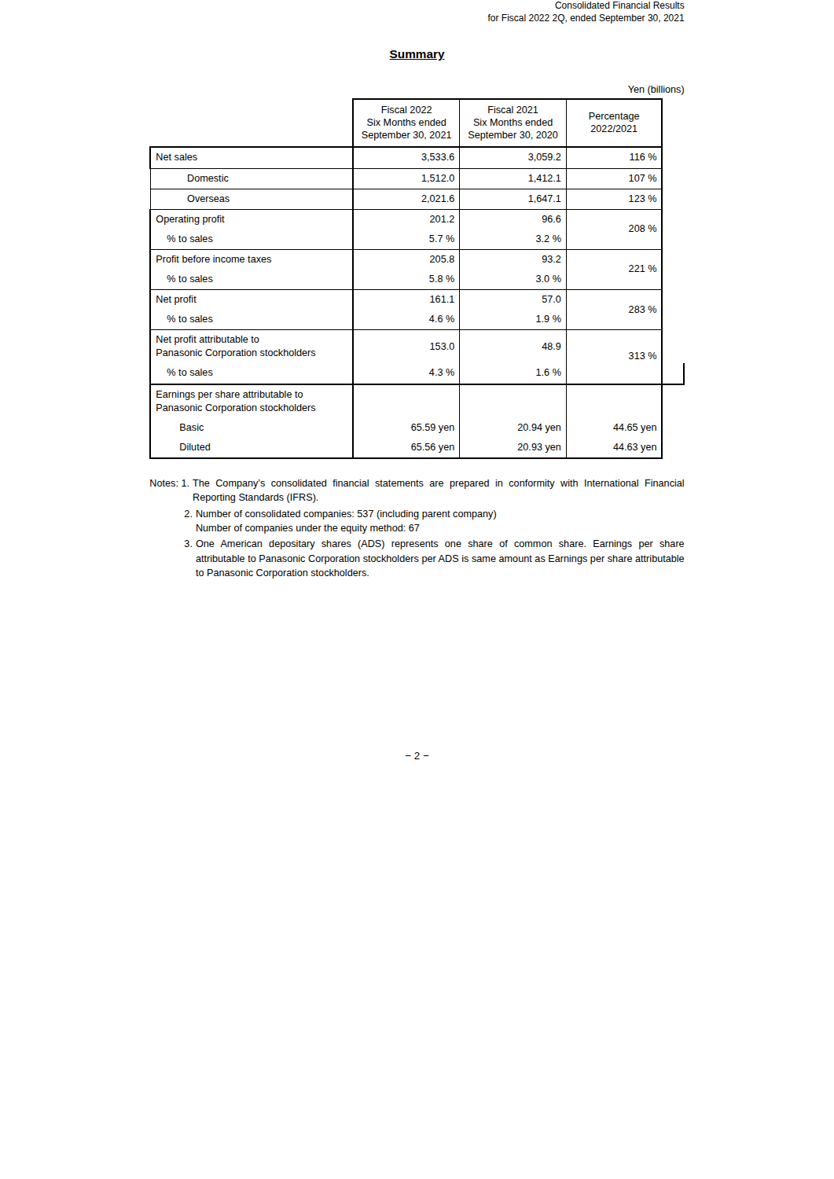Consolidated Financial Results
for Fiscal 2022 2Q, ended September 30, 2021
Summary
Yen (billions)
| | Fiscal 2022 Six Months ended September 30, 2021 | Fiscal 2021 Six Months ended September 30, 2020 | Percentage 2022/2021 |
| --- | --- | --- | --- |
| Net sales | 3,533.6 | 3,059.2 | 116 % |
| | Domestic | 1,512.0 | 1,412.1 | 107 % |
| | Overseas | 2,021.6 | 1,647.1 | 123 % |
| Operating profit | 201.2 | 96.6 | 208 % |
| % to sales | 5.7 % | 3.2 % |
| Profit before income taxes | 205.8 | 93.2 | 221 % |
| % to sales | 5.8 % | 3.0 % |
| Net profit | 161.1 | 57.0 | 283 % |
| % to sales | 4.6 % | 1.9 % |
| Net profit attributable to Panasonic Corporation stockholders | 153.0 | 48.9 | 313 % |
| % to sales | 4.3 % | 1.6 % | |
| Earnings per share attributable to Panasonic Corporation stockholders | | | |
| Basic | 65.59 yen | 20.94 yen | 44.65 yen |
| Diluted | 65.56 yen | 20.93 yen | 44.63 yen |
Notes: 1.
The Company’s consolidated financial statements are prepared in conformity with International Financial Reporting Standards (IFRS).
2.
Number of consolidated companies: 537 (including parent company)
Number of companies under the equity method: 67
3.
One American depositary shares (ADS) represents one share of common share. Earnings per share attributable to Panasonic Corporation stockholders per ADS is same amount as Earnings per share attributable to Panasonic Corporation stockholders.
− 2 −